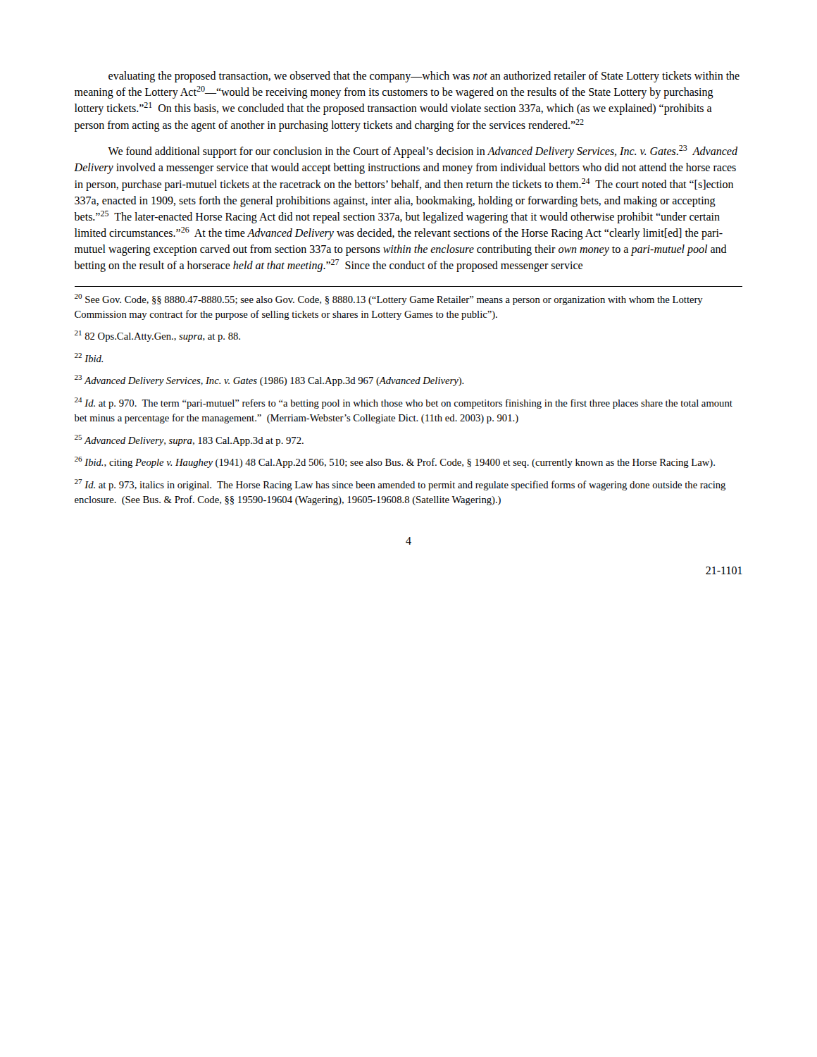evaluating the proposed transaction, we observed that the company—which was not an authorized retailer of State Lottery tickets within the meaning of the Lottery Act20—“would be receiving money from its customers to be wagered on the results of the State Lottery by purchasing lottery tickets.”21 On this basis, we concluded that the proposed transaction would violate section 337a, which (as we explained) “prohibits a person from acting as the agent of another in purchasing lottery tickets and charging for the services rendered.”22
We found additional support for our conclusion in the Court of Appeal’s decision in Advanced Delivery Services, Inc. v. Gates.23 Advanced Delivery involved a messenger service that would accept betting instructions and money from individual bettors who did not attend the horse races in person, purchase pari-mutuel tickets at the racetrack on the bettors’ behalf, and then return the tickets to them.24 The court noted that “[s]ection 337a, enacted in 1909, sets forth the general prohibitions against, inter alia, bookmaking, holding or forwarding bets, and making or accepting bets.”25 The later-enacted Horse Racing Act did not repeal section 337a, but legalized wagering that it would otherwise prohibit “under certain limited circumstances.”26 At the time Advanced Delivery was decided, the relevant sections of the Horse Racing Act “clearly limit[ed] the pari-mutuel wagering exception carved out from section 337a to persons within the enclosure contributing their own money to a pari-mutuel pool and betting on the result of a horserace held at that meeting.”27 Since the conduct of the proposed messenger service
20 See Gov. Code, §§ 8880.47-8880.55; see also Gov. Code, § 8880.13 (“Lottery Game Retailer” means a person or organization with whom the Lottery Commission may contract for the purpose of selling tickets or shares in Lottery Games to the public”).
21 82 Ops.Cal.Atty.Gen., supra, at p. 88.
22 Ibid.
23 Advanced Delivery Services, Inc. v. Gates (1986) 183 Cal.App.3d 967 (Advanced Delivery).
24 Id. at p. 970. The term “pari-mutuel” refers to “a betting pool in which those who bet on competitors finishing in the first three places share the total amount bet minus a percentage for the management.” (Merriam-Webster’s Collegiate Dict. (11th ed. 2003) p. 901.)
25 Advanced Delivery, supra, 183 Cal.App.3d at p. 972.
26 Ibid., citing People v. Haughey (1941) 48 Cal.App.2d 506, 510; see also Bus. & Prof. Code, § 19400 et seq. (currently known as the Horse Racing Law).
27 Id. at p. 973, italics in original. The Horse Racing Law has since been amended to permit and regulate specified forms of wagering done outside the racing enclosure. (See Bus. & Prof. Code, §§ 19590-19604 (Wagering), 19605-19608.8 (Satellite Wagering).)
4
21-1101